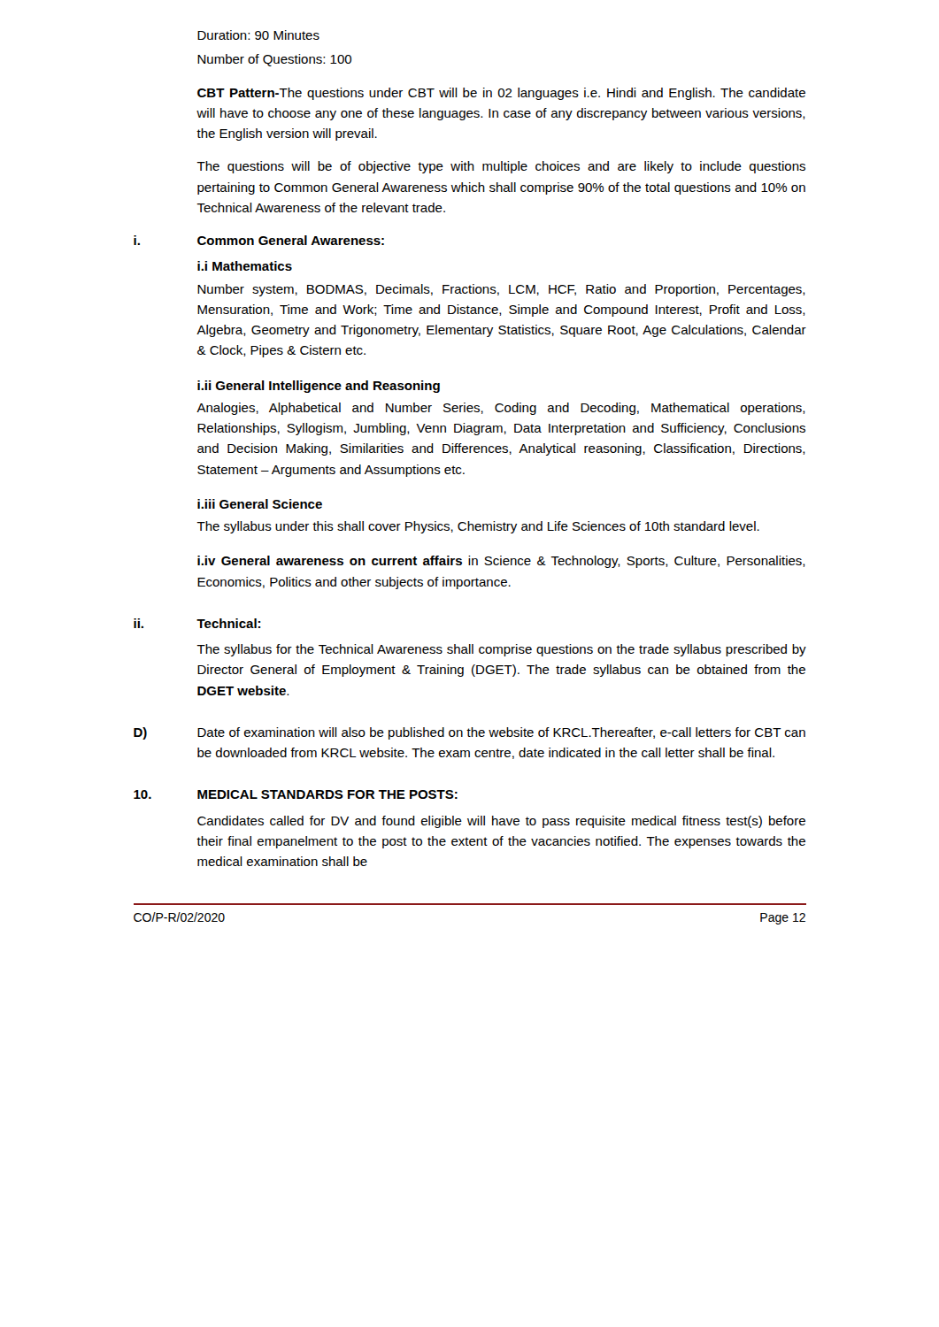Duration: 90 Minutes
Number of Questions: 100
CBT Pattern-The questions under CBT will be in 02 languages i.e. Hindi and English. The candidate will have to choose any one of these languages. In case of any discrepancy between various versions, the English version will prevail.
The questions will be of objective type with multiple choices and are likely to include questions pertaining to Common General Awareness which shall comprise 90% of the total questions and 10% on Technical Awareness of the relevant trade.
i.
Common General Awareness:
i.i Mathematics
Number system, BODMAS, Decimals, Fractions, LCM, HCF, Ratio and Proportion, Percentages, Mensuration, Time and Work; Time and Distance, Simple and Compound Interest, Profit and Loss, Algebra, Geometry and Trigonometry, Elementary Statistics, Square Root, Age Calculations, Calendar & Clock, Pipes & Cistern etc.
i.ii General Intelligence and Reasoning
Analogies, Alphabetical and Number Series, Coding and Decoding, Mathematical operations, Relationships, Syllogism, Jumbling, Venn Diagram, Data Interpretation and Sufficiency, Conclusions and Decision Making, Similarities and Differences, Analytical reasoning, Classification, Directions, Statement – Arguments and Assumptions etc.
i.iii General Science
The syllabus under this shall cover Physics, Chemistry and Life Sciences of 10th standard level.
i.iv General awareness on current affairs in Science & Technology, Sports, Culture, Personalities, Economics, Politics and other subjects of importance.
ii.
Technical:
The syllabus for the Technical Awareness shall comprise questions on the trade syllabus prescribed by Director General of Employment & Training (DGET). The trade syllabus can be obtained from the DGET website.
D)
Date of examination will also be published on the website of KRCL.Thereafter, e-call letters for CBT can be downloaded from KRCL website. The exam centre, date indicated in the call letter shall be final.
10.
MEDICAL STANDARDS FOR THE POSTS:
Candidates called for DV and found eligible will have to pass requisite medical fitness test(s) before their final empanelment to the post to the extent of the vacancies notified. The expenses towards the medical examination shall be
CO/P-R/02/2020 Page 12